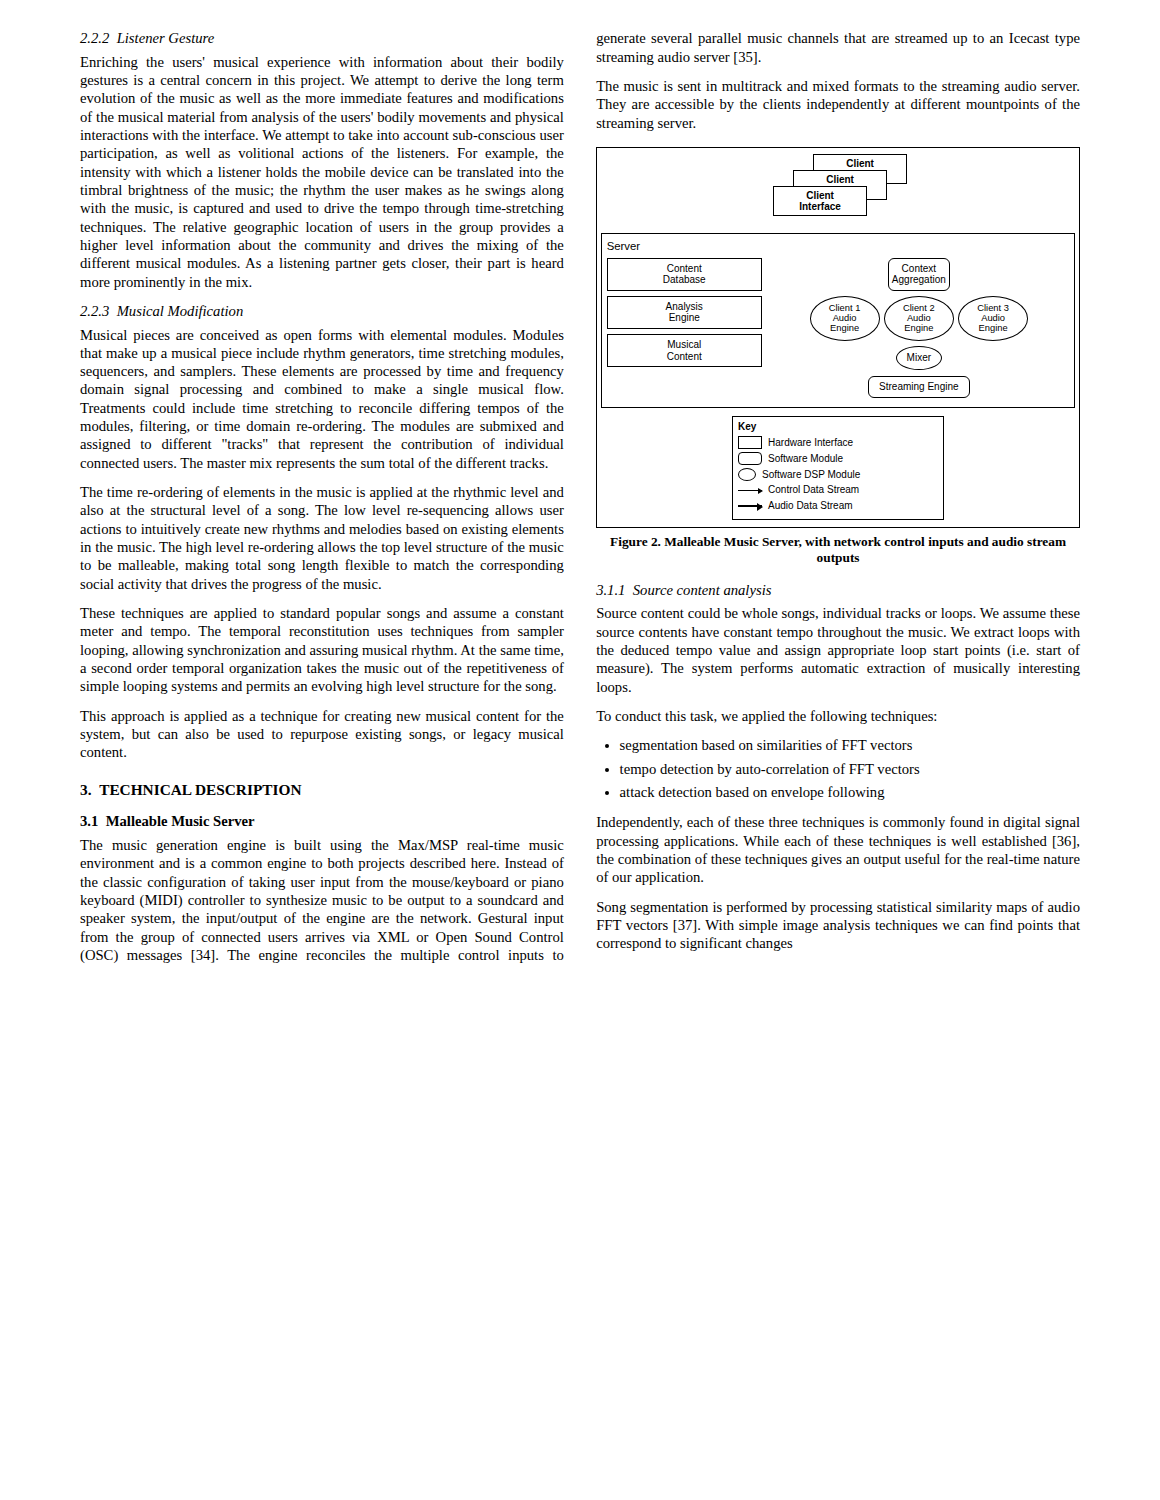2.2.2 Listener Gesture
Enriching the users' musical experience with information about their bodily gestures is a central concern in this project. We attempt to derive the long term evolution of the music as well as the more immediate features and modifications of the musical material from analysis of the users' bodily movements and physical interactions with the interface. We attempt to take into account sub-conscious user participation, as well as volitional actions of the listeners. For example, the intensity with which a listener holds the mobile device can be translated into the timbral brightness of the music; the rhythm the user makes as he swings along with the music, is captured and used to drive the tempo through time-stretching techniques. The relative geographic location of users in the group provides a higher level information about the community and drives the mixing of the different musical modules. As a listening partner gets closer, their part is heard more prominently in the mix.
2.2.3 Musical Modification
Musical pieces are conceived as open forms with elemental modules. Modules that make up a musical piece include rhythm generators, time stretching modules, sequencers, and samplers. These elements are processed by time and frequency domain signal processing and combined to make a single musical flow. Treatments could include time stretching to reconcile differing tempos of the modules, filtering, or time domain re-ordering. The modules are submixed and assigned to different "tracks" that represent the contribution of individual connected users. The master mix represents the sum total of the different tracks.
The time re-ordering of elements in the music is applied at the rhythmic level and also at the structural level of a song. The low level re-sequencing allows user actions to intuitively create new rhythms and melodies based on existing elements in the music. The high level re-ordering allows the top level structure of the music to be malleable, making total song length flexible to match the corresponding social activity that drives the progress of the music.
These techniques are applied to standard popular songs and assume a constant meter and tempo. The temporal reconstitution uses techniques from sampler looping, allowing synchronization and assuring musical rhythm. At the same time, a second order temporal organization takes the music out of the repetitiveness of simple looping systems and permits an evolving high level structure for the song.
This approach is applied as a technique for creating new musical content for the system, but can also be used to repurpose existing songs, or legacy musical content.
3. Technical Description
3.1 Malleable Music Server
The music generation engine is built using the Max/MSP real-time music environment and is a common engine to both projects described here. Instead of the classic configuration of taking user input from the mouse/keyboard or piano keyboard (MIDI) controller to synthesize music to be output to a soundcard and speaker system, the input/output of the engine are the network. Gestural input from the group of connected users arrives via XML or Open Sound Control (OSC) messages [34]. The engine reconciles the multiple control inputs to generate several parallel music channels that are streamed up to an Icecast type streaming audio server [35].
The music is sent in multitrack and mixed formats to the streaming audio server. They are accessible by the clients independently at different mountpoints of the streaming server.
Client
Interface
Client
Interface
Client
Interface
Server
Content
Database
Analysis
Engine
Musical
Content
Context
Aggregation
Client 1
Audio
Engine
Client 2
Audio
Engine
Client 3
Audio
Engine
Mixer
Streaming Engine
Key
Hardware Interface
Software Module
Software DSP Module
Control Data Stream
Audio Data Stream
Figure 2. Malleable Music Server, with network control inputs and audio stream outputs
3.1.1 Source content analysis
Source content could be whole songs, individual tracks or loops. We assume these source contents have constant tempo throughout the music. We extract loops with the deduced tempo value and assign appropriate loop start points (i.e. start of measure). The system performs automatic extraction of musically interesting loops.
To conduct this task, we applied the following techniques:
segmentation based on similarities of FFT vectors
tempo detection by auto-correlation of FFT vectors
attack detection based on envelope following
Independently, each of these three techniques is commonly found in digital signal processing applications. While each of these techniques is well established [36], the combination of these techniques gives an output useful for the real-time nature of our application.
Song segmentation is performed by processing statistical similarity maps of audio FFT vectors [37]. With simple image analysis techniques we can find points that correspond to significant changes